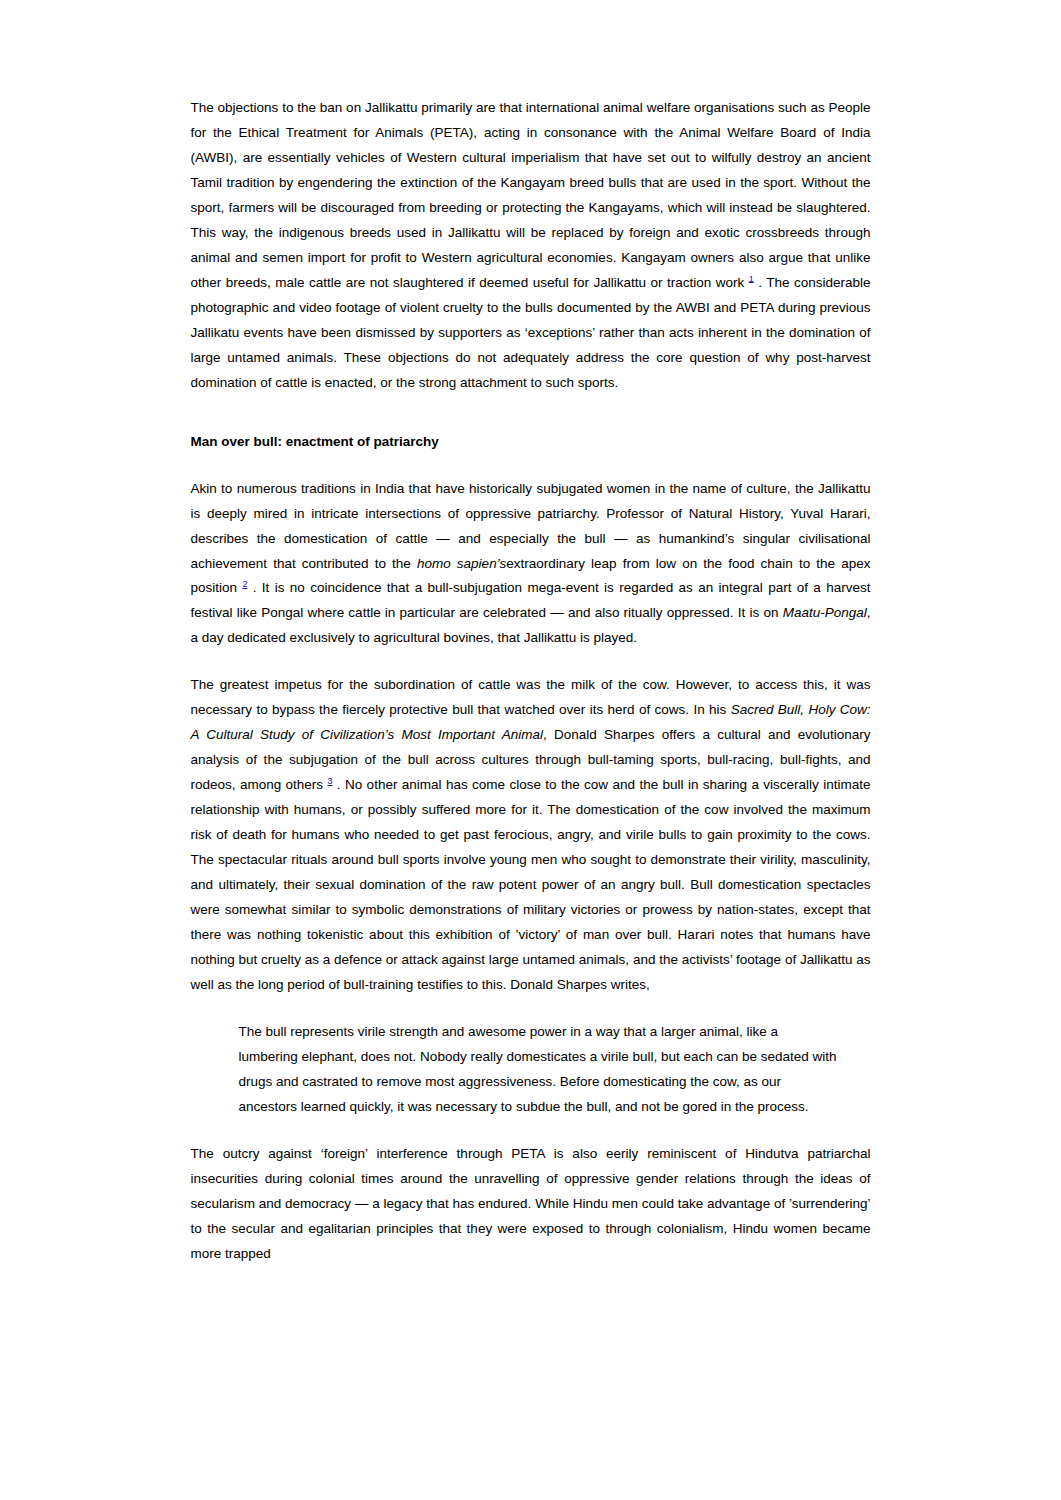The objections to the ban on Jallikattu primarily are that international animal welfare organisations such as People for the Ethical Treatment for Animals (PETA), acting in consonance with the Animal Welfare Board of India (AWBI), are essentially vehicles of Western cultural imperialism that have set out to wilfully destroy an ancient Tamil tradition by engendering the extinction of the Kangayam breed bulls that are used in the sport. Without the sport, farmers will be discouraged from breeding or protecting the Kangayams, which will instead be slaughtered. This way, the indigenous breeds used in Jallikattu will be replaced by foreign and exotic crossbreeds through animal and semen import for profit to Western agricultural economies. Kangayam owners also argue that unlike other breeds, male cattle are not slaughtered if deemed useful for Jallikattu or traction work 1 . The considerable photographic and video footage of violent cruelty to the bulls documented by the AWBI and PETA during previous Jallikatu events have been dismissed by supporters as ‘exceptions’ rather than acts inherent in the domination of large untamed animals. These objections do not adequately address the core question of why post-harvest domination of cattle is enacted, or the strong attachment to such sports.
Man over bull: enactment of patriarchy
Akin to numerous traditions in India that have historically subjugated women in the name of culture, the Jallikattu is deeply mired in intricate intersections of oppressive patriarchy. Professor of Natural History, Yuval Harari, describes the domestication of cattle — and especially the bull — as humankind’s singular civilisational achievement that contributed to the homo sapien’sextraordinary leap from low on the food chain to the apex position 2 . It is no coincidence that a bull-subjugation mega-event is regarded as an integral part of a harvest festival like Pongal where cattle in particular are celebrated — and also ritually oppressed. It is on Maatu-Pongal, a day dedicated exclusively to agricultural bovines, that Jallikattu is played.
The greatest impetus for the subordination of cattle was the milk of the cow. However, to access this, it was necessary to bypass the fiercely protective bull that watched over its herd of cows. In his Sacred Bull, Holy Cow: A Cultural Study of Civilization’s Most Important Animal, Donald Sharpes offers a cultural and evolutionary analysis of the subjugation of the bull across cultures through bull-taming sports, bull-racing, bull-fights, and rodeos, among others 3 . No other animal has come close to the cow and the bull in sharing a viscerally intimate relationship with humans, or possibly suffered more for it. The domestication of the cow involved the maximum risk of death for humans who needed to get past ferocious, angry, and virile bulls to gain proximity to the cows. The spectacular rituals around bull sports involve young men who sought to demonstrate their virility, masculinity, and ultimately, their sexual domination of the raw potent power of an angry bull. Bull domestication spectacles were somewhat similar to symbolic demonstrations of military victories or prowess by nation-states, except that there was nothing tokenistic about this exhibition of ’victory’ of man over bull. Harari notes that humans have nothing but cruelty as a defence or attack against large untamed animals, and the activists’ footage of Jallikattu as well as the long period of bull-training testifies to this. Donald Sharpes writes,
The bull represents virile strength and awesome power in a way that a larger animal, like a lumbering elephant, does not. Nobody really domesticates a virile bull, but each can be sedated with drugs and castrated to remove most aggressiveness. Before domesticating the cow, as our ancestors learned quickly, it was necessary to subdue the bull, and not be gored in the process.
The outcry against ‘foreign’ interference through PETA is also eerily reminiscent of Hindutva patriarchal insecurities during colonial times around the unravelling of oppressive gender relations through the ideas of secularism and democracy — a legacy that has endured. While Hindu men could take advantage of ’surrendering’ to the secular and egalitarian principles that they were exposed to through colonialism, Hindu women became more trapped